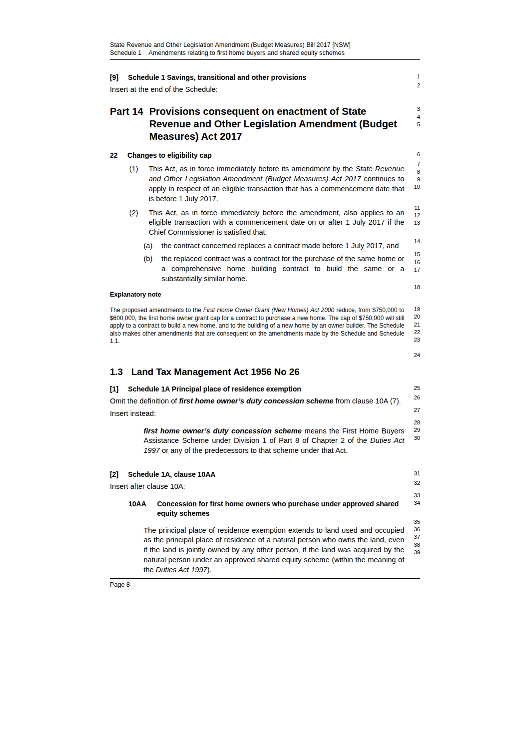State Revenue and Other Legislation Amendment (Budget Measures) Bill 2017 [NSW]
Schedule 1 Amendments relating to first home buyers and shared equity schemes
[9] Schedule 1 Savings, transitional and other provisions
1
Insert at the end of the Schedule:
2
Part 14 Provisions consequent on enactment of State Revenue and Other Legislation Amendment (Budget Measures) Act 2017
345
22 Changes to eligibility cap
6
(1) This Act, as in force immediately before its amendment by the State Revenue and Other Legislation Amendment (Budget Measures) Act 2017 continues to apply in respect of an eligible transaction that has a commencement date that is before 1 July 2017.
78910
(2) This Act, as in force immediately before the amendment, also applies to an eligible transaction with a commencement date on or after 1 July 2017 if the Chief Commissioner is satisfied that:
111213
(a) the contract concerned replaces a contract made before 1 July 2017, and
14
(b) the replaced contract was a contract for the purchase of the same home or a comprehensive home building contract to build the same or a substantially similar home.
151617
Explanatory note
18
The proposed amendments to the First Home Owner Grant (New Homes) Act 2000 reduce, from $750,000 to $600,000, the first home owner grant cap for a contract to purchase a new home. The cap of $750,000 will still apply to a contract to build a new home, and to the building of a new home by an owner builder. The Schedule also makes other amendments that are consequent on the amendments made by the Schedule and Schedule 1.1.
1920212223
1.3 Land Tax Management Act 1956 No 26
24
[1] Schedule 1A Principal place of residence exemption
25
Omit the definition of first home owner’s duty concession scheme from clause 10A (7).
26
Insert instead:
27
first home owner’s duty concession scheme means the First Home Buyers Assistance Scheme under Division 1 of Part 8 of Chapter 2 of the Duties Act 1997 or any of the predecessors to that scheme under that Act.
282930
[2] Schedule 1A, clause 10AA
31
Insert after clause 10A:
32
10AA Concession for first home owners who purchase under approved shared equity schemes
3334
The principal place of residence exemption extends to land used and occupied as the principal place of residence of a natural person who owns the land, even if the land is jointly owned by any other person, if the land was acquired by the natural person under an approved shared equity scheme (within the meaning of the Duties Act 1997).
3536373839
Page 8